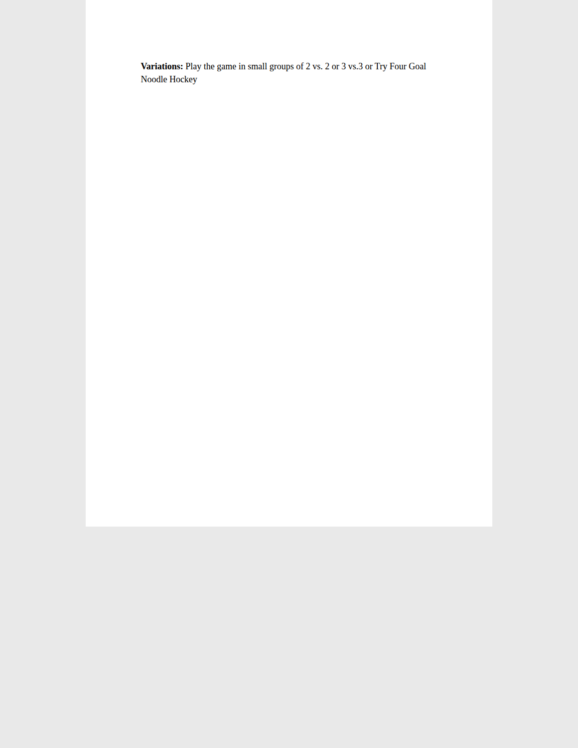Variations: Play the game in small groups of 2 vs. 2 or 3 vs.3 or Try Four Goal Noodle Hockey